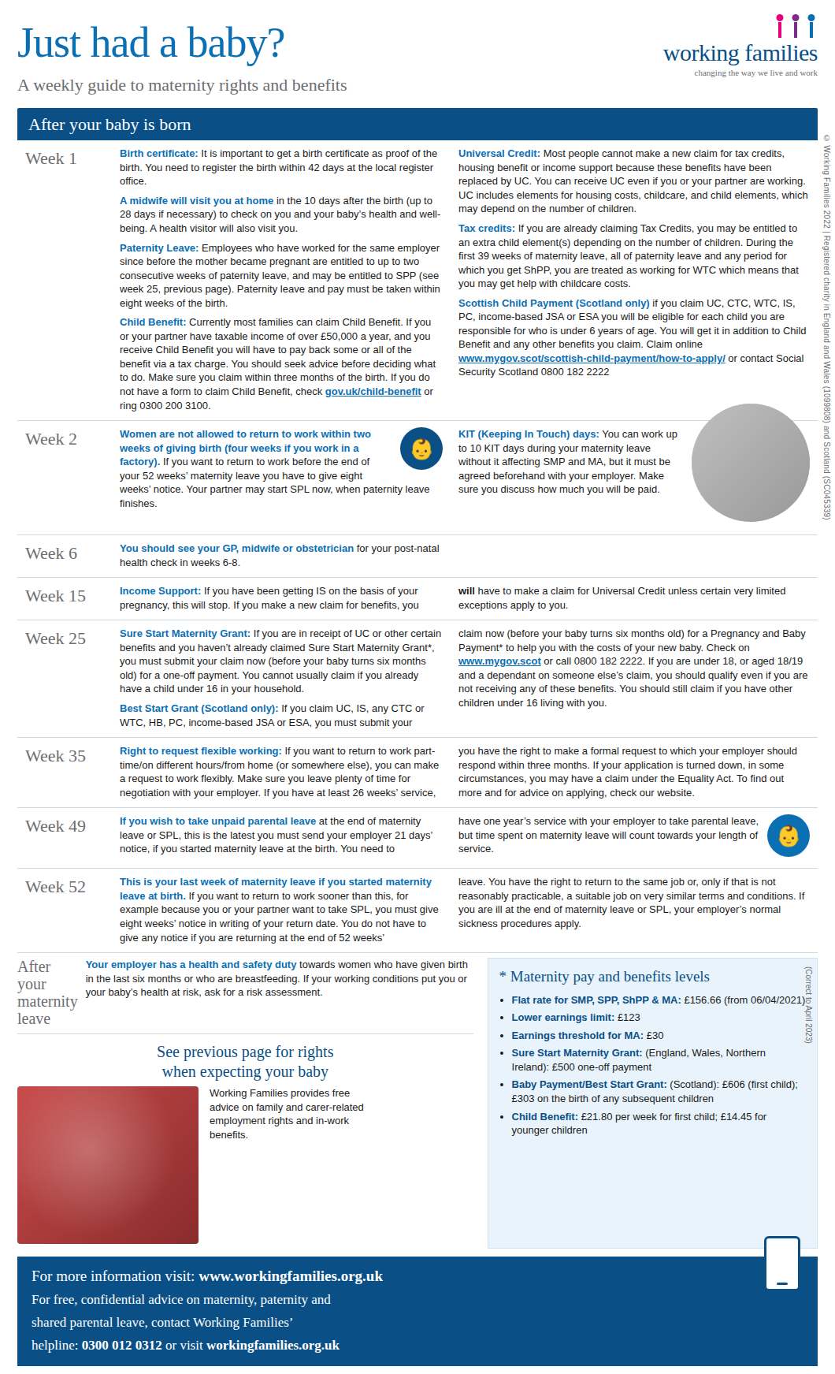© Working Families 2022 | Registered charity in England and Wales (1099808) and Scotland (SC045339)
Just had a baby?
A weekly guide to maternity rights and benefits
working families
changing the way we live and work
After your baby is born
| Week 1 | Birth certificate: It is important to get a birth certificate as proof of the birth. You need to register the birth within 42 days at the local register office. A midwife will visit you at home in the 10 days after the birth (up to 28 days if necessary) to check on you and your baby’s health and well-being. A health visitor will also visit you. Paternity Leave: Employees who have worked for the same employer since before the mother became pregnant are entitled to up to two consecutive weeks of paternity leave, and may be entitled to SPP (see week 25, previous page). Paternity leave and pay must be taken within eight weeks of the birth. Child Benefit: Currently most families can claim Child Benefit. If you or your partner have taxable income of over £50,000 a year, and you receive Child Benefit you will have to pay back some or all of the benefit via a tax charge. You should seek advice before deciding what to do. Make sure you claim within three months of the birth. If you do not have a form to claim Child Benefit, check gov.uk/child-benefit or ring 0300 200 3100. | Universal Credit: Most people cannot make a new claim for tax credits, housing benefit or income support because these benefits have been replaced by UC. You can receive UC even if you or your partner are working. UC includes elements for housing costs, childcare, and child elements, which may depend on the number of children. Tax credits: If you are already claiming Tax Credits, you may be entitled to an extra child element(s) depending on the number of children. During the first 39 weeks of maternity leave, all of paternity leave and any period for which you get ShPP, you are treated as working for WTC which means that you may get help with childcare costs. Scottish Child Payment (Scotland only) if you claim UC, CTC, WTC, IS, PC, income-based JSA or ESA you will be eligible for each child you are responsible for who is under 6 years of age. You will get it in addition to Child Benefit and any other benefits you claim. Claim online www.mygov.scot/scottish-child-payment/how-to-apply/ or contact Social Security Scotland 0800 182 2222 |
| Week 2 | 👶 Women are not allowed to return to work within two weeks of giving birth (four weeks if you work in a factory). If you want to return to work before the end of your 52 weeks’ maternity leave you have to give eight weeks’ notice. Your partner may start SPL now, when paternity leave finishes. | KIT (Keeping In Touch) days: You can work up to 10 KIT days during your maternity leave without it affecting SMP and MA, but it must be agreed beforehand with your employer. Make sure you discuss how much you will be paid. |
| Week 6 | You should see your GP, midwife or obstetrician for your post-natal health check in weeks 6-8. | |
| Week 15 | Income Support: If you have been getting IS on the basis of your pregnancy, this will stop. If you make a new claim for benefits, you | will have to make a claim for Universal Credit unless certain very limited exceptions apply to you. |
| Week 25 | Sure Start Maternity Grant: If you are in receipt of UC or other certain benefits and you haven’t already claimed Sure Start Maternity Grant*, you must submit your claim now (before your baby turns six months old) for a one-off payment. You cannot usually claim if you already have a child under 16 in your household. Best Start Grant (Scotland only): If you claim UC, IS, any CTC or WTC, HB, PC, income-based JSA or ESA, you must submit your | claim now (before your baby turns six months old) for a Pregnancy and Baby Payment* to help you with the costs of your new baby. Check on www.mygov.scot or call 0800 182 2222. If you are under 18, or aged 18/19 and a dependant on someone else’s claim, you should qualify even if you are not receiving any of these benefits. You should still claim if you have other children under 16 living with you. |
| Week 35 | Right to request flexible working: If you want to return to work part-time/on different hours/from home (or somewhere else), you can make a request to work flexibly. Make sure you leave plenty of time for negotiation with your employer. If you have at least 26 weeks’ service, | you have the right to make a formal request to which your employer should respond within three months. If your application is turned down, in some circumstances, you may have a claim under the Equality Act. To find out more and for advice on applying, check our website. |
| Week 49 | If you wish to take unpaid parental leave at the end of maternity leave or SPL, this is the latest you must send your employer 21 days’ notice, if you started maternity leave at the birth. You need to | 👶 have one year’s service with your employer to take parental leave, but time spent on maternity leave will count towards your length of service. |
| Week 52 | This is your last week of maternity leave if you started maternity leave at birth. If you want to return to work sooner than this, for example because you or your partner want to take SPL, you must give eight weeks’ notice in writing of your return date. You do not have to give any notice if you are returning at the end of 52 weeks’ | leave. You have the right to return to the same job or, only if that is not reasonably practicable, a suitable job on very similar terms and conditions. If you are ill at the end of maternity leave or SPL, your employer’s normal sickness procedures apply. |
After your maternity leave
Your employer has a health and safety duty towards women who have given birth in the last six months or who are breastfeeding. If your working conditions put you or your baby’s health at risk, ask for a risk assessment.
See previous page for rights
when expecting your baby
Working Families provides free advice on family and carer-related employment rights and in-work benefits.
(Correct to April 2023)
* Maternity pay and benefits levels
Flat rate for SMP, SPP, ShPP & MA: £156.66 (from 06/04/2021)
Lower earnings limit: £123
Earnings threshold for MA: £30
Sure Start Maternity Grant: (England, Wales, Northern Ireland): £500 one-off payment
Baby Payment/Best Start Grant: (Scotland): £606 (first child); £303 on the birth of any subsequent children
Child Benefit: £21.80 per week for first child; £14.45 for younger children
For more information visit: www.workingfamilies.org.uk
For free, confidential advice on maternity, paternity and
shared parental leave, contact Working Families’
helpline: 0300 012 0312 or visit workingfamilies.org.uk